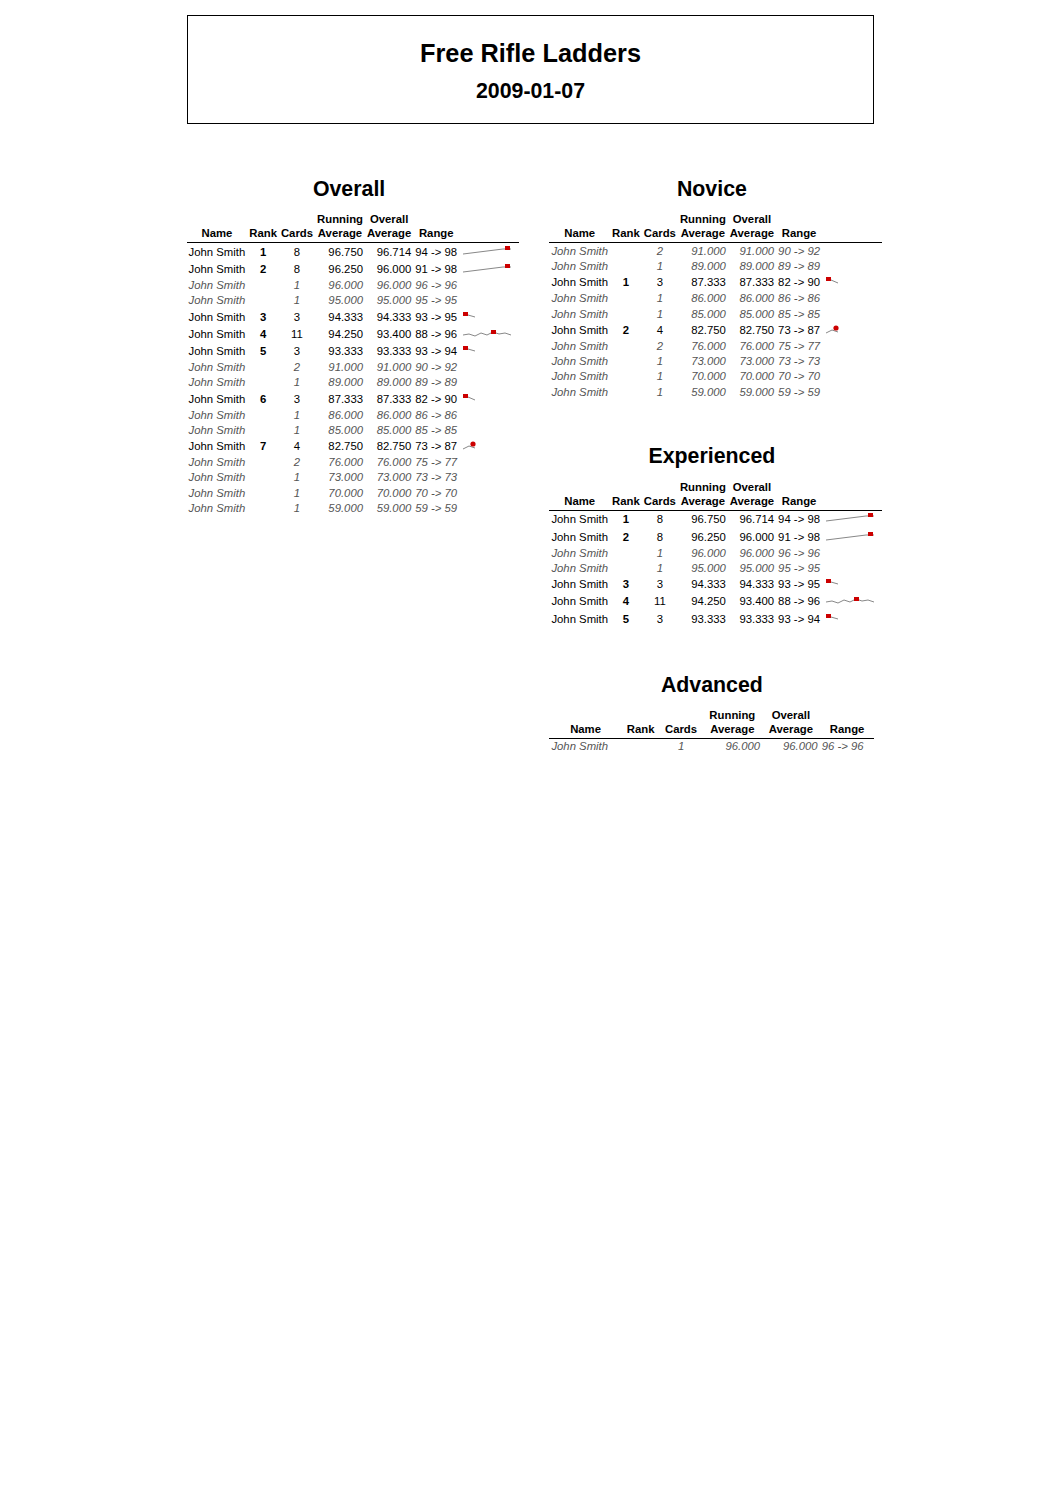Free Rifle Ladders
2009-01-07
Overall
| | | | Running | Overall | | |
| --- | --- | --- | --- | --- | --- | --- |
| Name | Rank | Cards | Average | Average | Range | |
| John Smith | 1 | 8 | 96.750 | 96.714 | 94 -> 98 | |
| John Smith | 2 | 8 | 96.250 | 96.000 | 91 -> 98 | |
| John Smith | | 1 | 96.000 | 96.000 | 96 -> 96 | |
| John Smith | | 1 | 95.000 | 95.000 | 95 -> 95 | |
| John Smith | 3 | 3 | 94.333 | 94.333 | 93 -> 95 | |
| John Smith | 4 | 11 | 94.250 | 93.400 | 88 -> 96 | |
| John Smith | 5 | 3 | 93.333 | 93.333 | 93 -> 94 | |
| John Smith | | 2 | 91.000 | 91.000 | 90 -> 92 | |
| John Smith | | 1 | 89.000 | 89.000 | 89 -> 89 | |
| John Smith | 6 | 3 | 87.333 | 87.333 | 82 -> 90 | |
| John Smith | | 1 | 86.000 | 86.000 | 86 -> 86 | |
| John Smith | | 1 | 85.000 | 85.000 | 85 -> 85 | |
| John Smith | 7 | 4 | 82.750 | 82.750 | 73 -> 87 | |
| John Smith | | 2 | 76.000 | 76.000 | 75 -> 77 | |
| John Smith | | 1 | 73.000 | 73.000 | 73 -> 73 | |
| John Smith | | 1 | 70.000 | 70.000 | 70 -> 70 | |
| John Smith | | 1 | 59.000 | 59.000 | 59 -> 59 | |
Novice
| | | | Running | Overall | | |
| --- | --- | --- | --- | --- | --- | --- |
| Name | Rank | Cards | Average | Average | Range | |
| John Smith | | 2 | 91.000 | 91.000 | 90 -> 92 | |
| John Smith | | 1 | 89.000 | 89.000 | 89 -> 89 | |
| John Smith | 1 | 3 | 87.333 | 87.333 | 82 -> 90 | |
| John Smith | | 1 | 86.000 | 86.000 | 86 -> 86 | |
| John Smith | | 1 | 85.000 | 85.000 | 85 -> 85 | |
| John Smith | 2 | 4 | 82.750 | 82.750 | 73 -> 87 | |
| John Smith | | 2 | 76.000 | 76.000 | 75 -> 77 | |
| John Smith | | 1 | 73.000 | 73.000 | 73 -> 73 | |
| John Smith | | 1 | 70.000 | 70.000 | 70 -> 70 | |
| John Smith | | 1 | 59.000 | 59.000 | 59 -> 59 | |
Experienced
| | | | Running | Overall | | |
| --- | --- | --- | --- | --- | --- | --- |
| Name | Rank | Cards | Average | Average | Range | |
| John Smith | 1 | 8 | 96.750 | 96.714 | 94 -> 98 | |
| John Smith | 2 | 8 | 96.250 | 96.000 | 91 -> 98 | |
| John Smith | | 1 | 96.000 | 96.000 | 96 -> 96 | |
| John Smith | | 1 | 95.000 | 95.000 | 95 -> 95 | |
| John Smith | 3 | 3 | 94.333 | 94.333 | 93 -> 95 | |
| John Smith | 4 | 11 | 94.250 | 93.400 | 88 -> 96 | |
| John Smith | 5 | 3 | 93.333 | 93.333 | 93 -> 94 | |
Advanced
| | | | Running | Overall | |
| --- | --- | --- | --- | --- | --- |
| Name | Rank | Cards | Average | Average | Range |
| John Smith | | 1 | 96.000 | 96.000 | 96 -> 96 |